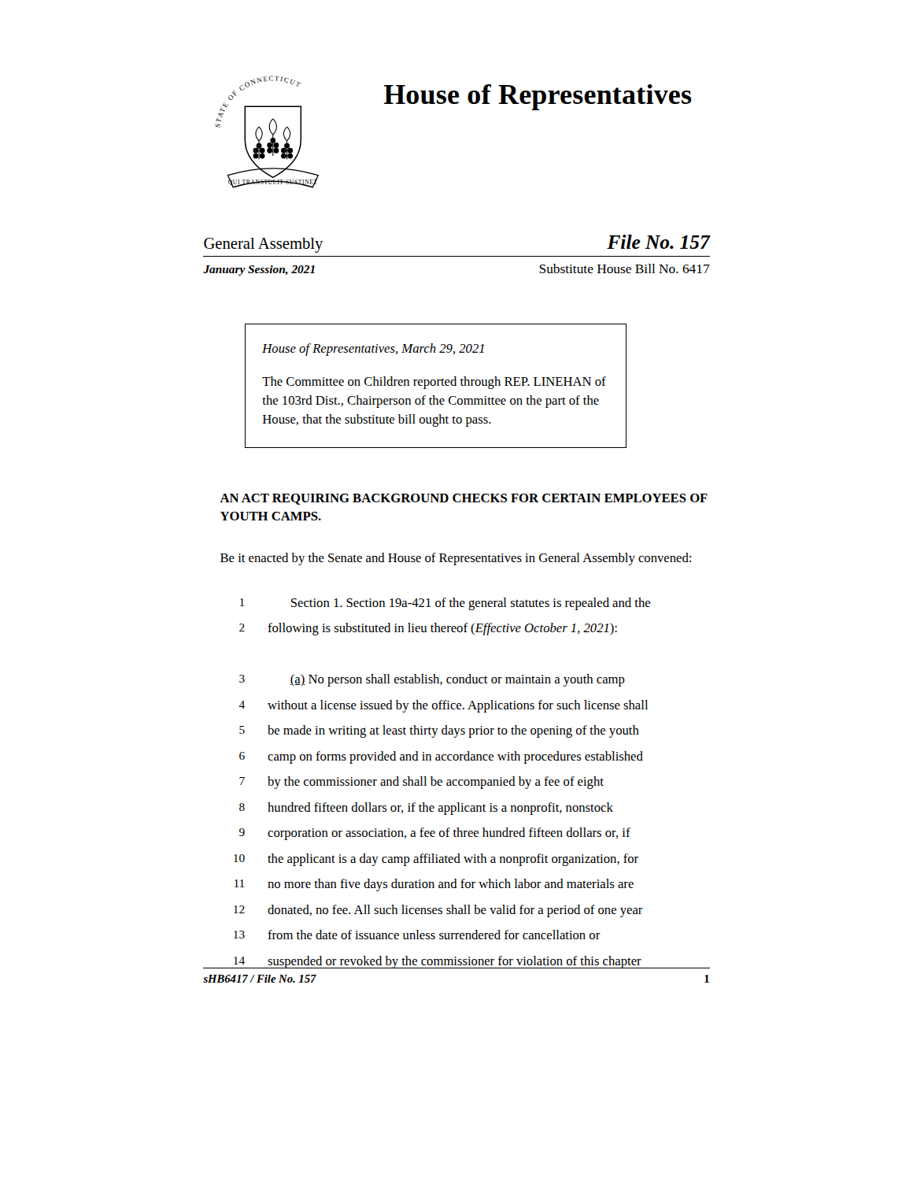STATE OF CONNECTICUT QUI TRANSTULIT SUSTINET
House of Representatives
General Assembly
File No. 157
January Session, 2021
Substitute House Bill No. 6417
House of Representatives, March 29, 2021
The Committee on Children reported through REP. LINEHAN of the 103rd Dist., Chairperson of the Committee on the part of the House, that the substitute bill ought to pass.
AN ACT REQUIRING BACKGROUND CHECKS FOR CERTAIN EMPLOYEES OF YOUTH CAMPS.
Be it enacted by the Senate and House of Representatives in General Assembly convened:
| 1 | Section 1. Section 19a-421 of the general statutes is repealed and the |
| 2 | following is substituted in lieu thereof ( Effective October 1, 2021 ): |
| 3 | (a) No person shall establish, conduct or maintain a youth camp |
| 4 | without a license issued by the office. Applications for such license shall |
| 5 | be made in writing at least thirty days prior to the opening of the youth |
| 6 | camp on forms provided and in accordance with procedures established |
| 7 | by the commissioner and shall be accompanied by a fee of eight |
| 8 | hundred fifteen dollars or, if the applicant is a nonprofit, nonstock |
| 9 | corporation or association, a fee of three hundred fifteen dollars or, if |
| 10 | the applicant is a day camp affiliated with a nonprofit organization, for |
| 11 | no more than five days duration and for which labor and materials are |
| 12 | donated, no fee. All such licenses shall be valid for a period of one year |
| 13 | from the date of issuance unless surrendered for cancellation or |
| 14 | suspended or revoked by the commissioner for violation of this chapter |
sHB6417 / File No. 157
1